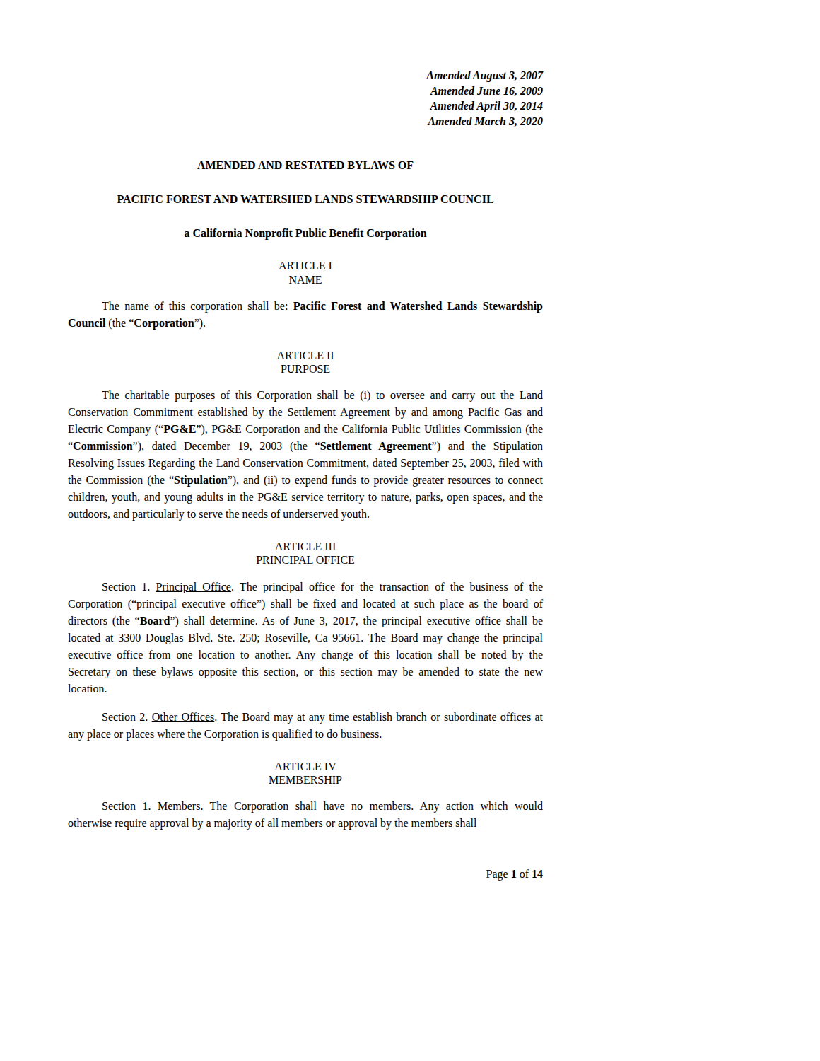Amended August 3, 2007
Amended June 16, 2009
Amended April 30, 2014
Amended March 3, 2020
AMENDED AND RESTATED BYLAWS OF
PACIFIC FOREST AND WATERSHED LANDS STEWARDSHIP COUNCIL
a California Nonprofit Public Benefit Corporation
ARTICLE I NAME
The name of this corporation shall be: Pacific Forest and Watershed Lands Stewardship Council (the “Corporation”).
ARTICLE II PURPOSE
The charitable purposes of this Corporation shall be (i) to oversee and carry out the Land Conservation Commitment established by the Settlement Agreement by and among Pacific Gas and Electric Company (“PG&E”), PG&E Corporation and the California Public Utilities Commission (the “Commission”), dated December 19, 2003 (the “Settlement Agreement”) and the Stipulation Resolving Issues Regarding the Land Conservation Commitment, dated September 25, 2003, filed with the Commission (the “Stipulation”), and (ii) to expend funds to provide greater resources to connect children, youth, and young adults in the PG&E service territory to nature, parks, open spaces, and the outdoors, and particularly to serve the needs of underserved youth.
ARTICLE III PRINCIPAL OFFICE
Section 1. Principal Office. The principal office for the transaction of the business of the Corporation (“principal executive office”) shall be fixed and located at such place as the board of directors (the “Board”) shall determine. As of June 3, 2017, the principal executive office shall be located at 3300 Douglas Blvd. Ste. 250; Roseville, Ca 95661. The Board may change the principal executive office from one location to another. Any change of this location shall be noted by the Secretary on these bylaws opposite this section, or this section may be amended to state the new location.
Section 2. Other Offices. The Board may at any time establish branch or subordinate offices at any place or places where the Corporation is qualified to do business.
ARTICLE IV MEMBERSHIP
Section 1. Members. The Corporation shall have no members. Any action which would otherwise require approval by a majority of all members or approval by the members shall
Page 1 of 14